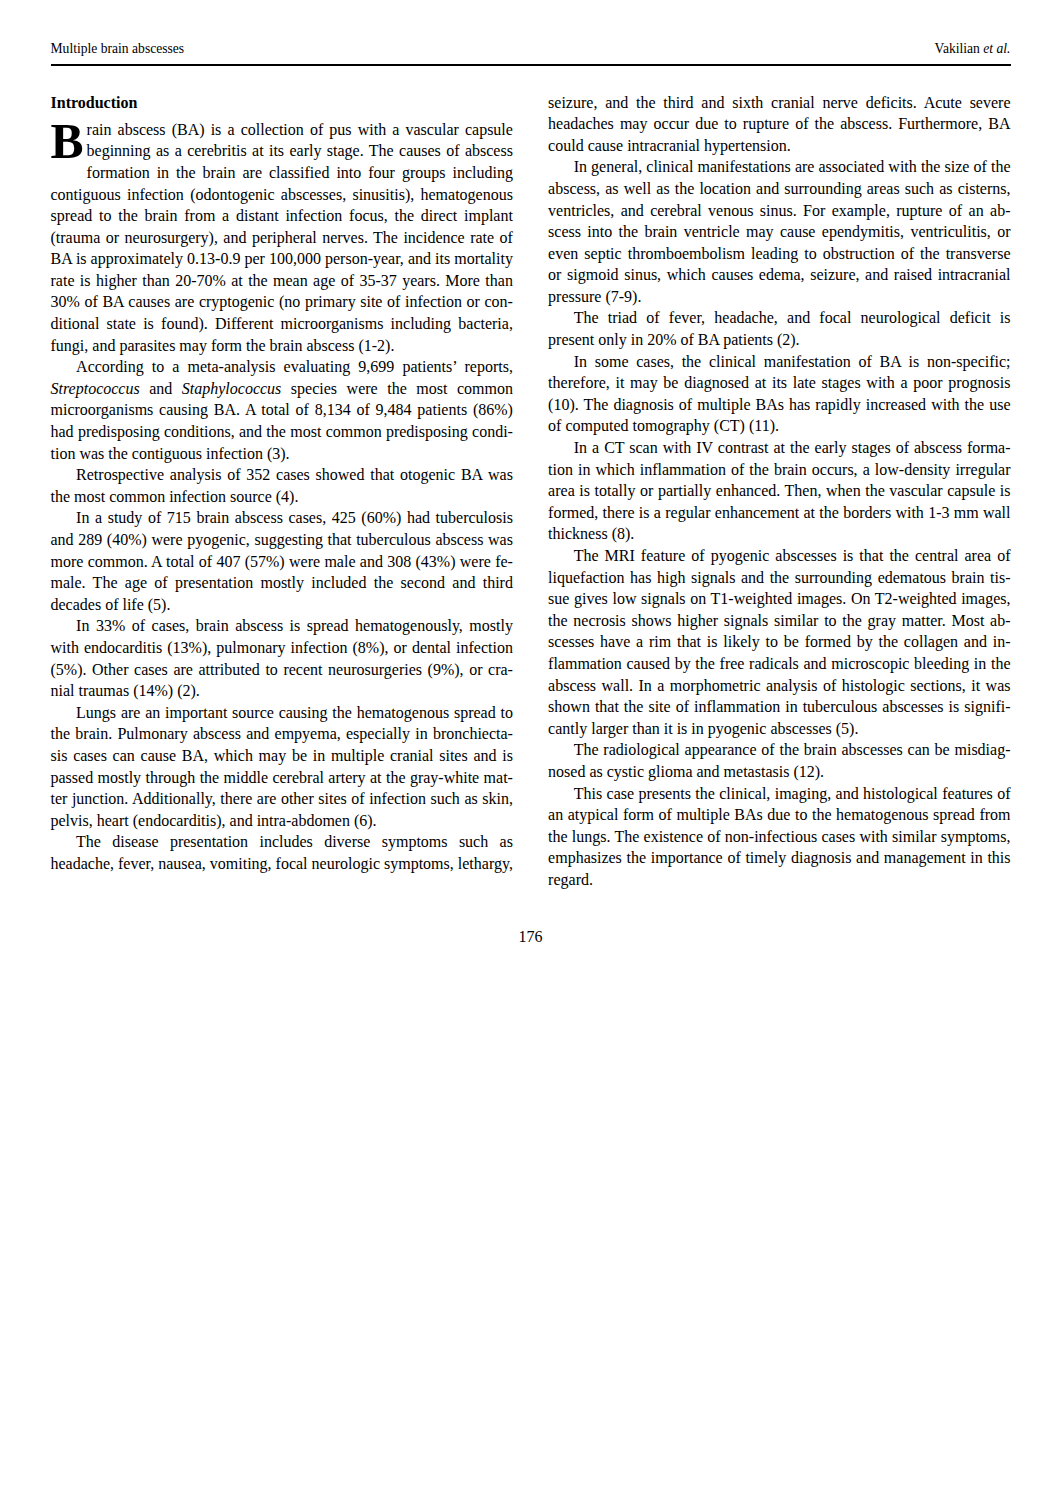Multiple brain abscesses Vakilian et al.
Introduction
Brain abscess (BA) is a collection of pus with a vascular capsule beginning as a cerebritis at its early stage. The causes of abscess formation in the brain are classified into four groups including contiguous infection (odontogenic abscesses, sinusitis), hematogenous spread to the brain from a distant infection focus, the direct implant (trauma or neurosurgery), and peripheral nerves. The incidence rate of BA is approximately 0.13-0.9 per 100,000 person-year, and its mortality rate is higher than 20-70% at the mean age of 35-37 years. More than 30% of BA causes are cryptogenic (no primary site of infection or conditional state is found). Different microorganisms including bacteria, fungi, and parasites may form the brain abscess (1-2).
According to a meta-analysis evaluating 9,699 patients’ reports, Streptococcus and Staphylococcus species were the most common microorganisms causing BA. A total of 8,134 of 9,484 patients (86%) had predisposing conditions, and the most common predisposing condition was the contiguous infection (3).
Retrospective analysis of 352 cases showed that otogenic BA was the most common infection source (4).
In a study of 715 brain abscess cases, 425 (60%) had tuberculosis and 289 (40%) were pyogenic, suggesting that tuberculous abscess was more common. A total of 407 (57%) were male and 308 (43%) were female. The age of presentation mostly included the second and third decades of life (5).
In 33% of cases, brain abscess is spread hematogenously, mostly with endocarditis (13%), pulmonary infection (8%), or dental infection (5%). Other cases are attributed to recent neurosurgeries (9%), or cranial traumas (14%) (2).
Lungs are an important source causing the hematogenous spread to the brain. Pulmonary abscess and empyema, especially in bronchiectasis cases can cause BA, which may be in multiple cranial sites and is passed mostly through the middle cerebral artery at the gray-white matter junction. Additionally, there are other sites of infection such as skin, pelvis, heart (endocarditis), and intra-abdomen (6).
The disease presentation includes diverse symptoms such as headache, fever, nausea, vomiting, focal neurologic symptoms, lethargy, seizure, and the third and sixth cranial nerve deficits. Acute severe headaches may occur due to rupture of the abscess. Furthermore, BA could cause intracranial hypertension.
In general, clinical manifestations are associated with the size of the abscess, as well as the location and surrounding areas such as cisterns, ventricles, and cerebral venous sinus. For example, rupture of an abscess into the brain ventricle may cause ependymitis, ventriculitis, or even septic thromboembolism leading to obstruction of the transverse or sigmoid sinus, which causes edema, seizure, and raised intracranial pressure (7-9).
The triad of fever, headache, and focal neurological deficit is present only in 20% of BA patients (2).
In some cases, the clinical manifestation of BA is non-specific; therefore, it may be diagnosed at its late stages with a poor prognosis (10). The diagnosis of multiple BAs has rapidly increased with the use of computed tomography (CT) (11).
In a CT scan with IV contrast at the early stages of abscess formation in which inflammation of the brain occurs, a low-density irregular area is totally or partially enhanced. Then, when the vascular capsule is formed, there is a regular enhancement at the borders with 1-3 mm wall thickness (8).
The MRI feature of pyogenic abscesses is that the central area of liquefaction has high signals and the surrounding edematous brain tissue gives low signals on T1-weighted images. On T2-weighted images, the necrosis shows higher signals similar to the gray matter. Most abscesses have a rim that is likely to be formed by the collagen and inflammation caused by the free radicals and microscopic bleeding in the abscess wall. In a morphometric analysis of histologic sections, it was shown that the site of inflammation in tuberculous abscesses is significantly larger than it is in pyogenic abscesses (5).
The radiological appearance of the brain abscesses can be misdiagnosed as cystic glioma and metastasis (12).
This case presents the clinical, imaging, and histological features of an atypical form of multiple BAs due to the hematogenous spread from the lungs. The existence of non-infectious cases with similar symptoms, emphasizes the importance of timely diagnosis and management in this regard.
176